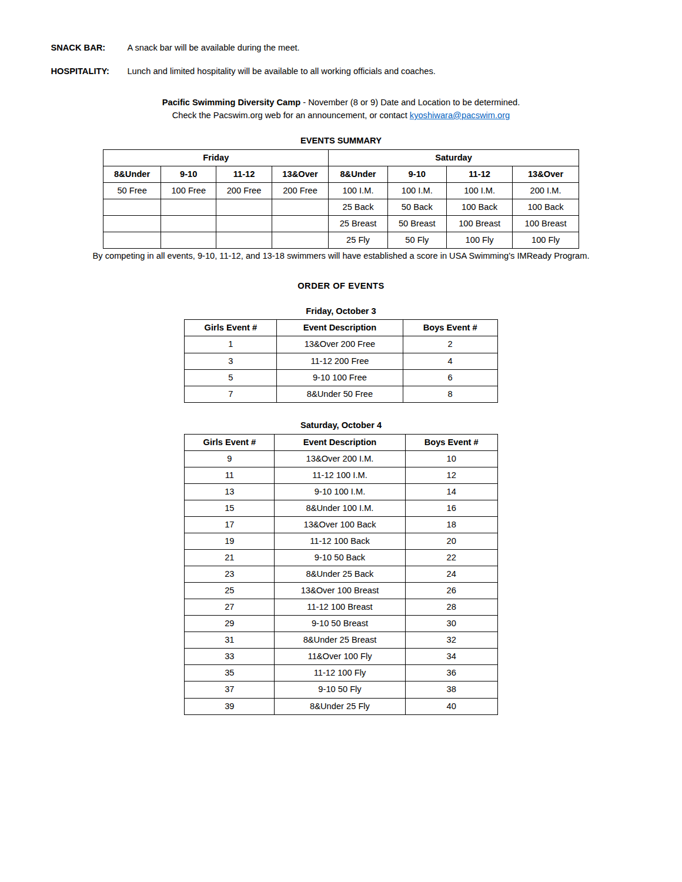SNACK BAR:
A snack bar will be available during the meet.
HOSPITALITY:
Lunch and limited hospitality will be available to all working officials and coaches.
Pacific Swimming Diversity Camp - November (8 or 9) Date and Location to be determined.
Check the Pacswim.org web for an announcement, or contact kyoshiwara@pacswim.org
EVENTS SUMMARY
| Friday | Saturday |
| --- | --- |
| 8&Under | 9-10 | 11-12 | 13&Over | 8&Under | 9-10 | 11-12 | 13&Over |
| 50 Free | 100 Free | 200 Free | 200 Free | 100 I.M. | 100 I.M. | 100 I.M. | 200 I.M. |
| | | | | 25 Back | 50 Back | 100 Back | 100 Back |
| | | | | 25 Breast | 50 Breast | 100 Breast | 100 Breast |
| | | | | 25 Fly | 50 Fly | 100 Fly | 100 Fly |
By competing in all events, 9-10, 11-12, and 13-18 swimmers will have established a score in USA Swimming’s IMReady Program.
ORDER OF EVENTS
Friday, October 3
| Girls Event # | Event Description | Boys Event # |
| --- | --- | --- |
| 1 | 13&Over 200 Free | 2 |
| 3 | 11-12 200 Free | 4 |
| 5 | 9-10 100 Free | 6 |
| 7 | 8&Under 50 Free | 8 |
Saturday, October 4
| Girls Event # | Event Description | Boys Event # |
| --- | --- | --- |
| 9 | 13&Over 200 I.M. | 10 |
| 11 | 11-12 100 I.M. | 12 |
| 13 | 9-10 100 I.M. | 14 |
| 15 | 8&Under 100 I.M. | 16 |
| 17 | 13&Over 100 Back | 18 |
| 19 | 11-12 100 Back | 20 |
| 21 | 9-10 50 Back | 22 |
| 23 | 8&Under 25 Back | 24 |
| 25 | 13&Over 100 Breast | 26 |
| 27 | 11-12 100 Breast | 28 |
| 29 | 9-10 50 Breast | 30 |
| 31 | 8&Under 25 Breast | 32 |
| 33 | 11&Over 100 Fly | 34 |
| 35 | 11-12 100 Fly | 36 |
| 37 | 9-10 50 Fly | 38 |
| 39 | 8&Under 25 Fly | 40 |